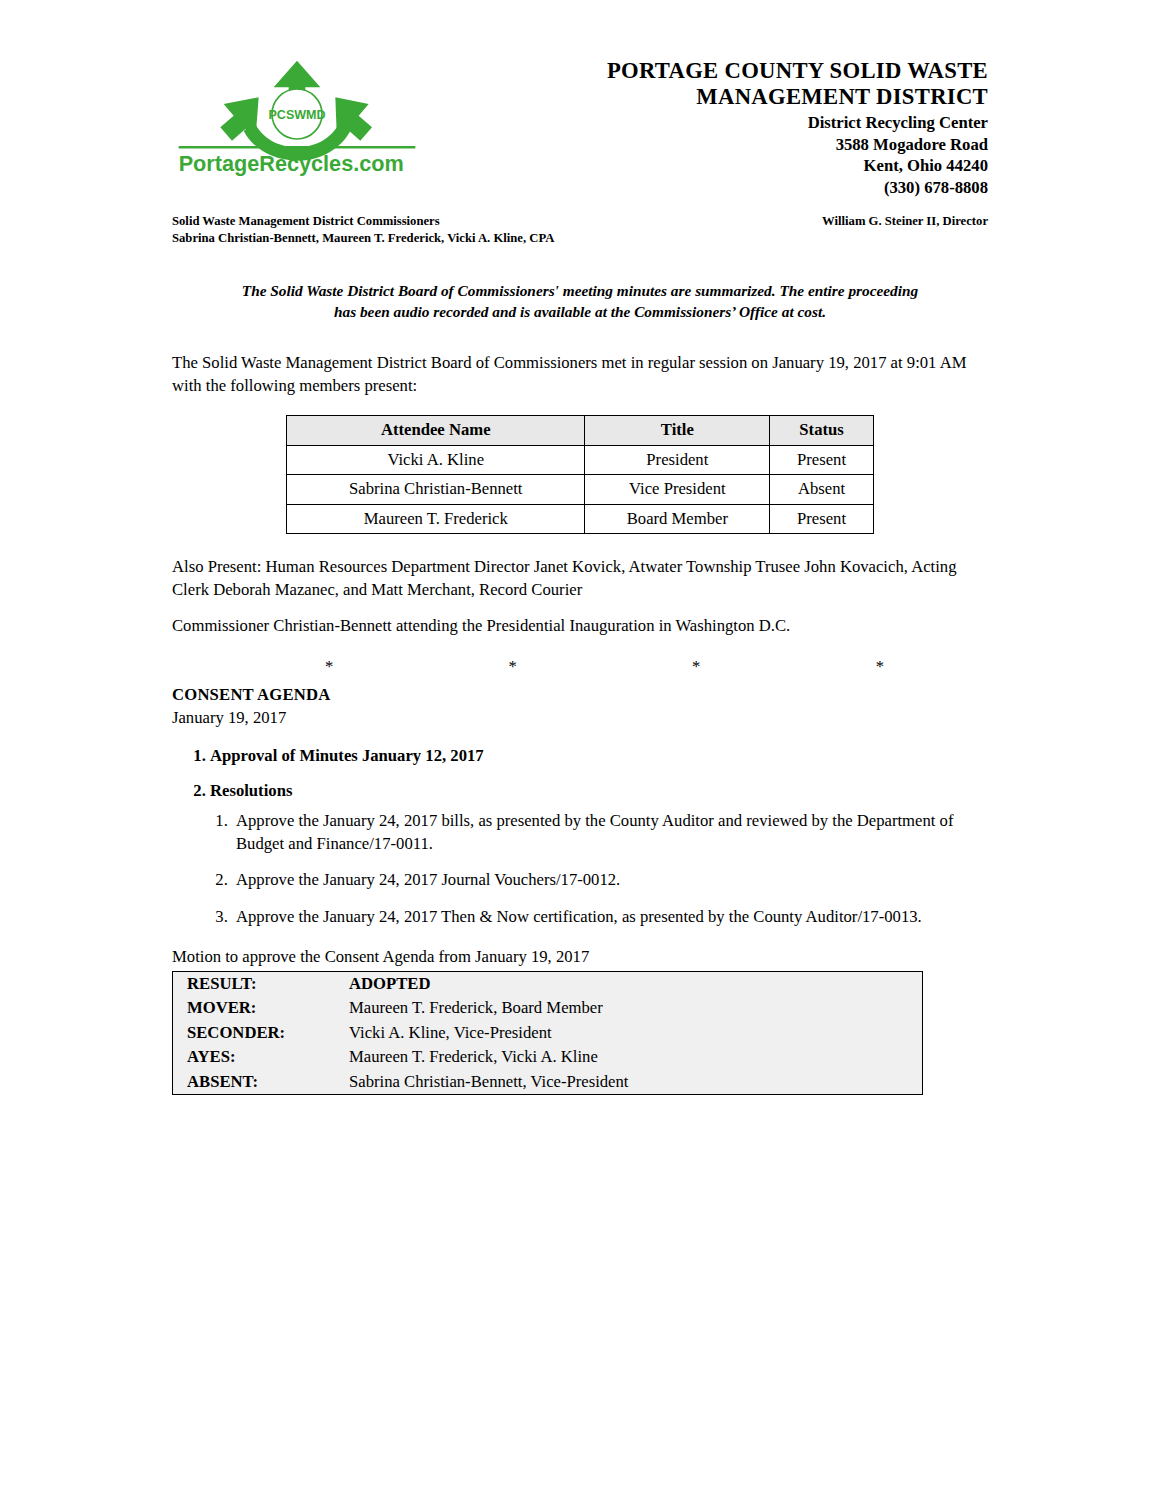PCSWMD PortageRecycles.com
PORTAGE COUNTY SOLID WASTE
MANAGEMENT DISTRICT
District Recycling Center
3588 Mogadore Road
Kent, Ohio 44240
(330) 678-8808
Solid Waste Management District Commissioners
Sabrina Christian-Bennett, Maureen T. Frederick, Vicki A. Kline, CPA
William G. Steiner II, Director
The Solid Waste District Board of Commissioners' meeting minutes are summarized. The entire proceeding
has been audio recorded and is available at the Commissioners’ Office at cost.
The Solid Waste Management District Board of Commissioners met in regular session on January 19, 2017 at 9:01 AM with the following members present:
| Attendee Name | Title | Status |
| --- | --- | --- |
| Vicki A. Kline | President | Present |
| Sabrina Christian-Bennett | Vice President | Absent |
| Maureen T. Frederick | Board Member | Present |
Also Present: Human Resources Department Director Janet Kovick, Atwater Township Trusee John Kovacich, Acting Clerk Deborah Mazanec, and Matt Merchant, Record Courier
Commissioner Christian-Bennett attending the Presidential Inauguration in Washington D.C.
****
Consent Agenda
January 19, 2017
Approval of Minutes January 12, 2017
Resolutions
Approve the January 24, 2017 bills, as presented by the County Auditor and reviewed by the Department of Budget and Finance/17-0011.
Approve the January 24, 2017 Journal Vouchers/17-0012.
Approve the January 24, 2017 Then & Now certification, as presented by the County Auditor/17-0013.
Motion to approve the Consent Agenda from January 19, 2017
| RESULT: | ADOPTED |
| MOVER: | Maureen T. Frederick, Board Member |
| SECONDER: | Vicki A. Kline, Vice-President |
| AYES: | Maureen T. Frederick, Vicki A. Kline |
| ABSENT: | Sabrina Christian-Bennett, Vice-President |